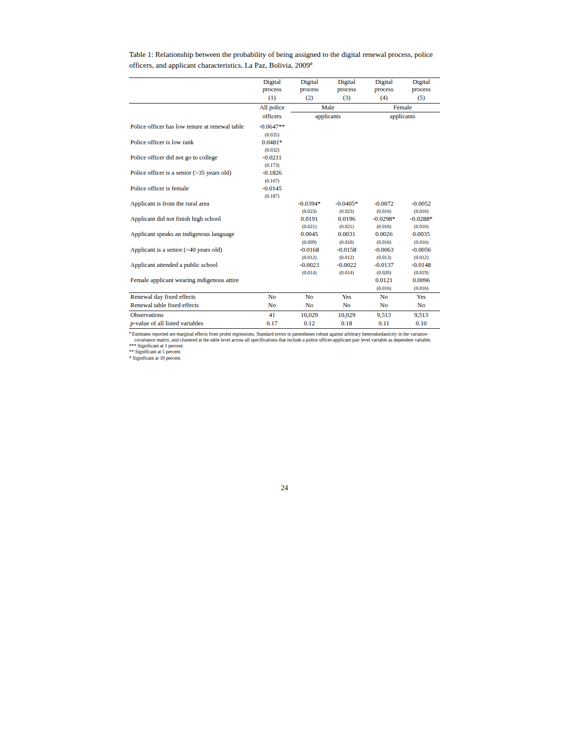Table 1: Relationship between the probability of being assigned to the digital renewal process, police officers, and applicant characteristics, La Paz, Bolivia, 2009a
| | Digital | Digital | Digital | Digital | Digital |
| | process | process | process | process | process |
| | (1) | (2) | (3) | (4) | (5) |
| | All police | Male | Female |
| | officers | applicants | applicants |
| Police officer has low tenure at renewal table | -0.0647** | | | | |
| | (0.035) | | | | |
| Police officer is low rank | 0.0481* | | | | |
| | (0.032) | | | | |
| Police officer did not go to college | -0.0211 | | | | |
| | (0.173) | | | | |
| Police officer is a senior (>35 years old) | -0.1826 | | | | |
| | (0.167) | | | | |
| Police officer is female | -0.0145 | | | | |
| | (0.187) | | | | |
| Applicant is from the rural area | | -0.0394* | -0.0405* | -0.0072 | -0.0052 |
| | | (0.023) | (0.023) | (0.016) | (0.016) |
| Applicant did not finish high school | | 0.0191 | 0.0196 | -0.0298* | -0.0288* |
| | | (0.021) | (0.021) | (0.016) | (0.016) |
| Applicant speaks an indigenous language | | 0.0045 | 0.0031 | 0.0026 | 0.0035 |
| | | (0.009) | (0.010) | (0.016) | (0.016) |
| Applicant is a senior (>40 years old) | | -0.0168 | -0.0158 | -0.0063 | -0.0056 |
| | | (0.012) | (0.012) | (0.013) | (0.012) |
| Applicant attended a public school | | -0.0023 | -0.0022 | -0.0137 | -0.0148 |
| | | (0.014) | (0.014) | (0.020) | (0.019) |
| Female applicant wearing indigenous attire | | | | 0.0121 | 0.0096 |
| | | | | (0.016) | (0.016) |
| Renewal day fixed effects | No | No | Yes | No | Yes |
| Renewal table fixed effects | No | No | No | No | No |
| Observations | 41 | 10,029 | 10,029 | 9,513 | 9,513 |
| p -value of all listed variables | 0.17 | 0.12 | 0.18 | 0.11 | 0.10 |
a Estimates reported are marginal effects from probit regressions. Standard errors in parentheses robust against arbitrary heteroskedasticity in the variance-covariance matrix, and clustered at the table level across all specifications that include a police officer-applicant pair level variable as dependent variable.
*** Significant at 1 percent.
** Significant at 5 percent.
* Significant at 10 percent.
24